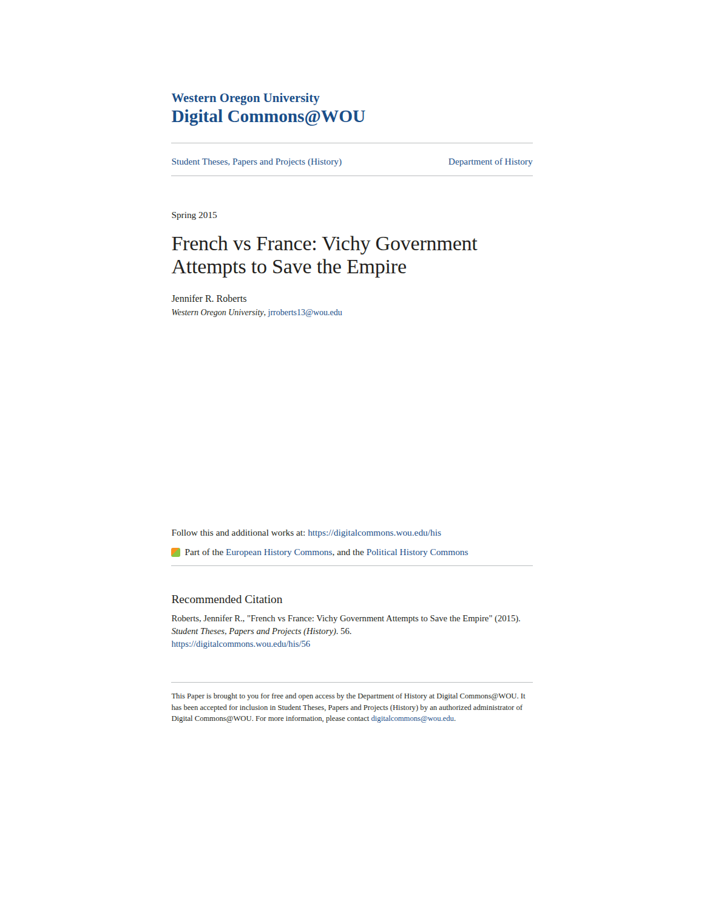Western Oregon University
Digital Commons@WOU
Student Theses, Papers and Projects (History)
Department of History
Spring 2015
French vs France: Vichy Government Attempts to Save the Empire
Jennifer R. Roberts
Western Oregon University, jrroberts13@wou.edu
Follow this and additional works at: https://digitalcommons.wou.edu/his
Part of the European History Commons, and the Political History Commons
Recommended Citation
Roberts, Jennifer R., "French vs France: Vichy Government Attempts to Save the Empire" (2015). Student Theses, Papers and Projects (History). 56.
https://digitalcommons.wou.edu/his/56
This Paper is brought to you for free and open access by the Department of History at Digital Commons@WOU. It has been accepted for inclusion in Student Theses, Papers and Projects (History) by an authorized administrator of Digital Commons@WOU. For more information, please contact digitalcommons@wou.edu.